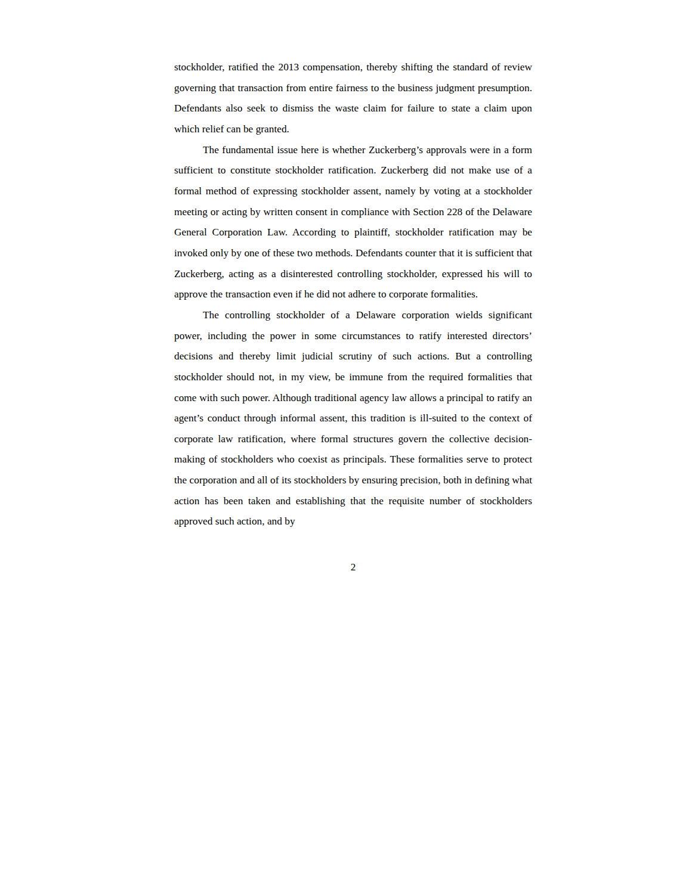stockholder, ratified the 2013 compensation, thereby shifting the standard of review governing that transaction from entire fairness to the business judgment presumption. Defendants also seek to dismiss the waste claim for failure to state a claim upon which relief can be granted.
The fundamental issue here is whether Zuckerberg’s approvals were in a form sufficient to constitute stockholder ratification. Zuckerberg did not make use of a formal method of expressing stockholder assent, namely by voting at a stockholder meeting or acting by written consent in compliance with Section 228 of the Delaware General Corporation Law. According to plaintiff, stockholder ratification may be invoked only by one of these two methods. Defendants counter that it is sufficient that Zuckerberg, acting as a disinterested controlling stockholder, expressed his will to approve the transaction even if he did not adhere to corporate formalities.
The controlling stockholder of a Delaware corporation wields significant power, including the power in some circumstances to ratify interested directors’ decisions and thereby limit judicial scrutiny of such actions. But a controlling stockholder should not, in my view, be immune from the required formalities that come with such power. Although traditional agency law allows a principal to ratify an agent’s conduct through informal assent, this tradition is ill-suited to the context of corporate law ratification, where formal structures govern the collective decision-making of stockholders who coexist as principals. These formalities serve to protect the corporation and all of its stockholders by ensuring precision, both in defining what action has been taken and establishing that the requisite number of stockholders approved such action, and by
2